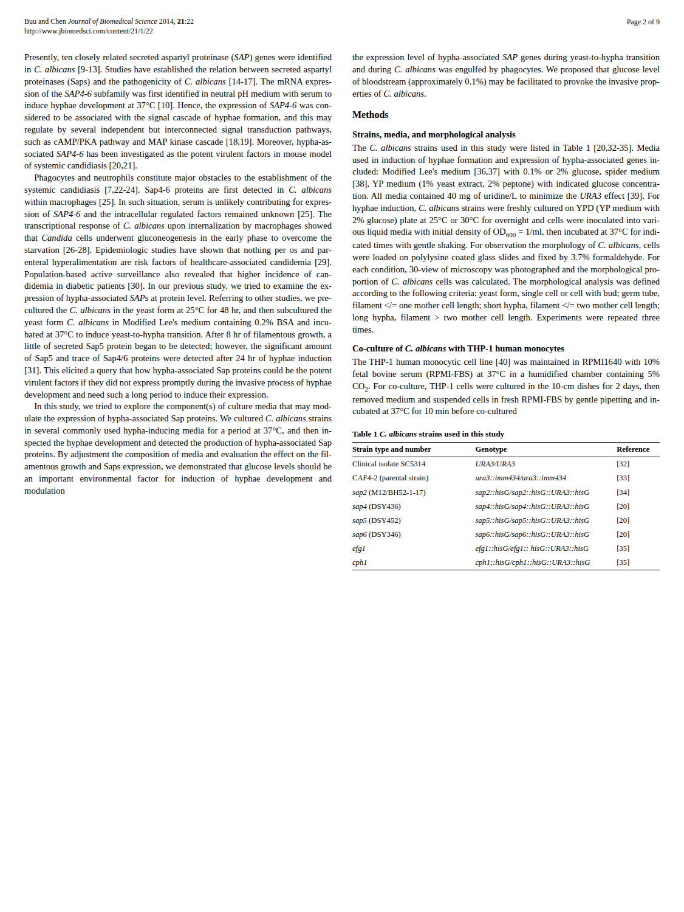Buu and Chen Journal of Biomedical Science 2014, 21:22
http://www.jbiomedsci.com/content/21/1/22
Page 2 of 9
Presently, ten closely related secreted aspartyl proteinase (SAP) genes were identified in C. albicans [9-13]. Studies have established the relation between secreted aspartyl proteinases (Saps) and the pathogenicity of C. albicans [14-17]. The mRNA expression of the SAP4-6 subfamily was first identified in neutral pH medium with serum to induce hyphae development at 37°C [10]. Hence, the expression of SAP4-6 was considered to be associated with the signal cascade of hyphae formation, and this may regulate by several independent but interconnected signal transduction pathways, such as cAMP/PKA pathway and MAP kinase cascade [18,19]. Moreover, hypha-associated SAP4-6 has been investigated as the potent virulent factors in mouse model of systemic candidiasis [20,21].
Phagocytes and neutrophils constitute major obstacles to the establishment of the systemic candidiasis [7,22-24]. Sap4-6 proteins are first detected in C. albicans within macrophages [25]. In such situation, serum is unlikely contributing for expression of SAP4-6 and the intracellular regulated factors remained unknown [25]. The transcriptional response of C. albicans upon internalization by macrophages showed that Candida cells underwent gluconeogenesis in the early phase to overcome the starvation [26-28]. Epidemiologic studies have shown that nothing per os and parenteral hyperalimentation are risk factors of healthcare-associated candidemia [29]. Population-based active surveillance also revealed that higher incidence of candidemia in diabetic patients [30]. In our previous study, we tried to examine the expression of hypha-associated SAPs at protein level. Referring to other studies, we pre-cultured the C. albicans in the yeast form at 25°C for 48 hr, and then subcultured the yeast form C. albicans in Modified Lee's medium containing 0.2% BSA and incubated at 37°C to induce yeast-to-hypha transition. After 8 hr of filamentous growth, a little of secreted Sap5 protein began to be detected; however, the significant amount of Sap5 and trace of Sap4/6 proteins were detected after 24 hr of hyphae induction [31]. This elicited a query that how hypha-associated Sap proteins could be the potent virulent factors if they did not express promptly during the invasive process of hyphae development and need such a long period to induce their expression.
In this study, we tried to explore the component(s) of culture media that may modulate the expression of hypha-associated Sap proteins. We cultured C. albicans strains in several commonly used hypha-inducing media for a period at 37°C, and then inspected the hyphae development and detected the production of hypha-associated Sap proteins. By adjustment the composition of media and evaluation the effect on the filamentous growth and Saps expression, we demonstrated that glucose levels should be an important environmental factor for induction of hyphae development and modulation
the expression level of hypha-associated SAP genes during yeast-to-hypha transition and during C. albicans was engulfed by phagocytes. We proposed that glucose level of bloodstream (approximately 0.1%) may be facilitated to provoke the invasive properties of C. albicans.
Methods
Strains, media, and morphological analysis
The C. albicans strains used in this study were listed in Table 1 [20,32-35]. Media used in induction of hyphae formation and expression of hypha-associated genes included: Modified Lee's medium [36,37] with 0.1% or 2% glucose, spider medium [38], YP medium (1% yeast extract, 2% peptone) with indicated glucose concentration. All media contained 40 mg of uridine/L to minimize the URA3 effect [39]. For hyphae induction, C. albicans strains were freshly cultured on YPD (YP medium with 2% glucose) plate at 25°C or 30°C for overnight and cells were inoculated into various liquid media with initial density of OD600 = 1/ml, then incubated at 37°C for indicated times with gentle shaking. For observation the morphology of C. albicans, cells were loaded on polylysine coated glass slides and fixed by 3.7% formaldehyde. For each condition, 30-view of microscopy was photographed and the morphological proportion of C. albicans cells was calculated. The morphological analysis was defined according to the following criteria: yeast form, single cell or cell with bud; germ tube, filament </= one mother cell length; short hypha, filament </= two mother cell length; long hypha, filament > two mother cell length. Experiments were repeated three times.
Co-culture of C. albicans with THP-1 human monocytes
The THP-1 human monocytic cell line [40] was maintained in RPMI1640 with 10% fetal bovine serum (RPMI-FBS) at 37°C in a humidified chamber containing 5% CO2. For co-culture, THP-1 cells were cultured in the 10-cm dishes for 2 days, then removed medium and suspended cells in fresh RPMI-FBS by gentle pipetting and incubated at 37°C for 10 min before co-cultured
Table 1 C. albicans strains used in this study
| Strain type and number | Genotype | Reference |
| --- | --- | --- |
| Clinical isolate SC5314 | URA3/URA3 | [32] |
| CAF4-2 (parental strain) | ura3::imm434/ura3::imm434 | [33] |
| sap2 (M12/BH52-1-17) | sap2::hisG/sap2::hisG::URA3::hisG | [34] |
| sap4 (DSY436) | sap4::hisG/sap4::hisG::URA3::hisG | [20] |
| sap5 (DSY452) | sap5::hisG/sap5::hisG::URA3::hisG | [20] |
| sap6 (DSY346) | sap6::hisG/sap6::hisG::URA3::hisG | [20] |
| efg1 | efg1::hisG/efg1:: hisG::URA3::hisG | [35] |
| cph1 | cph1::hisG/cph1::hisG::URA3::hisG | [35] |